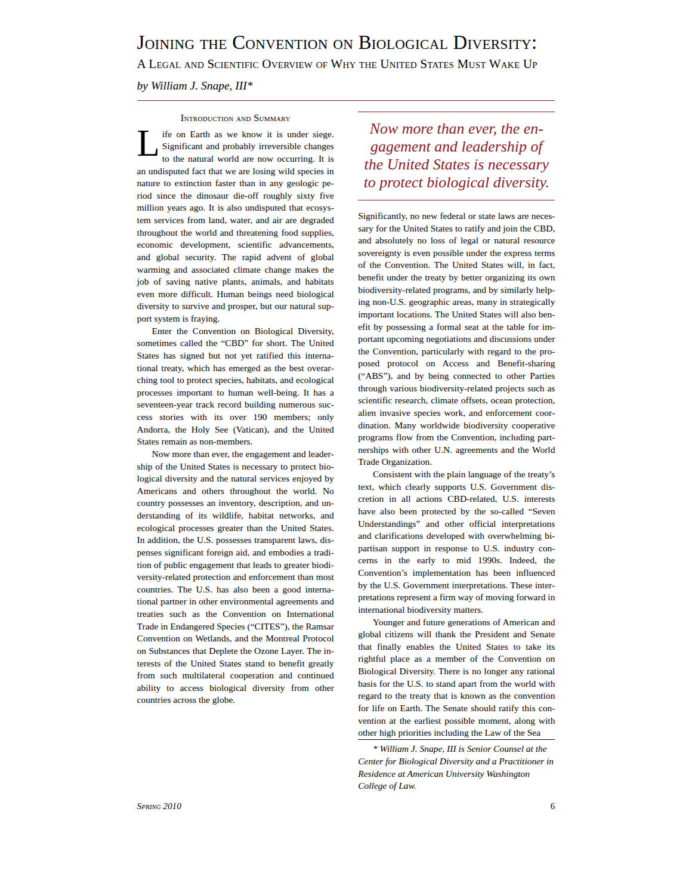Joining the Convention on Biological Diversity:
A Legal and Scientific Overview of Why the United States Must Wake Up
by William J. Snape, III*
Introduction and Summary
Life on Earth as we know it is under siege. Significant and probably irreversible changes to the natural world are now occurring. It is an undisputed fact that we are losing wild species in nature to extinction faster than in any geologic period since the dinosaur die-off roughly sixty five million years ago. It is also undisputed that ecosystem services from land, water, and air are degraded throughout the world and threatening food supplies, economic development, scientific advancements, and global security. The rapid advent of global warming and associated climate change makes the job of saving native plants, animals, and habitats even more difficult. Human beings need biological diversity to survive and prosper, but our natural support system is fraying.
Enter the Convention on Biological Diversity, sometimes called the “CBD” for short. The United States has signed but not yet ratified this international treaty, which has emerged as the best overarching tool to protect species, habitats, and ecological processes important to human well-being. It has a seventeen-year track record building numerous success stories with its over 190 members; only Andorra, the Holy See (Vatican), and the United States remain as non-members.
Now more than ever, the engagement and leadership of the United States is necessary to protect biological diversity and the natural services enjoyed by Americans and others throughout the world. No country possesses an inventory, description, and understanding of its wildlife, habitat networks, and ecological processes greater than the United States. In addition, the U.S. possesses transparent laws, dispenses significant foreign aid, and embodies a tradition of public engagement that leads to greater biodiversity-related protection and enforcement than most countries. The U.S. has also been a good international partner in other environmental agreements and treaties such as the Convention on International Trade in Endangered Species (“CITES”), the Ramsar Convention on Wetlands, and the Montreal Protocol on Substances that Deplete the Ozone Layer. The interests of the United States stand to benefit greatly from such multilateral cooperation and continued ability to access biological diversity from other countries across the globe.
Now more than ever, the engagement and leadership of the United States is necessary to protect biological diversity.
Significantly, no new federal or state laws are necessary for the United States to ratify and join the CBD, and absolutely no loss of legal or natural resource sovereignty is even possible under the express terms of the Convention. The United States will, in fact, benefit under the treaty by better organizing its own biodiversity-related programs, and by similarly helping non-U.S. geographic areas, many in strategically important locations. The United States will also benefit by possessing a formal seat at the table for important upcoming negotiations and discussions under the Convention, particularly with regard to the proposed protocol on Access and Benefit-sharing (“ABS”), and by being connected to other Parties through various biodiversity-related projects such as scientific research, climate offsets, ocean protection, alien invasive species work, and enforcement coordination. Many worldwide biodiversity cooperative programs flow from the Convention, including partnerships with other U.N. agreements and the World Trade Organization.
Consistent with the plain language of the treaty’s text, which clearly supports U.S. Government discretion in all actions CBD-related, U.S. interests have also been protected by the so-called “Seven Understandings” and other official interpretations and clarifications developed with overwhelming bipartisan support in response to U.S. industry concerns in the early to mid 1990s. Indeed, the Convention’s implementation has been influenced by the U.S. Government interpretations. These interpretations represent a firm way of moving forward in international biodiversity matters.
Younger and future generations of American and global citizens will thank the President and Senate that finally enables the United States to take its rightful place as a member of the Convention on Biological Diversity. There is no longer any rational basis for the U.S. to stand apart from the world with regard to the treaty that is known as the convention for life on Earth. The Senate should ratify this convention at the earliest possible moment, along with other high priorities including the Law of the Sea
* William J. Snape, III is Senior Counsel at the Center for Biological Diversity and a Practitioner in Residence at American University Washington College of Law.
Spring 2010 6